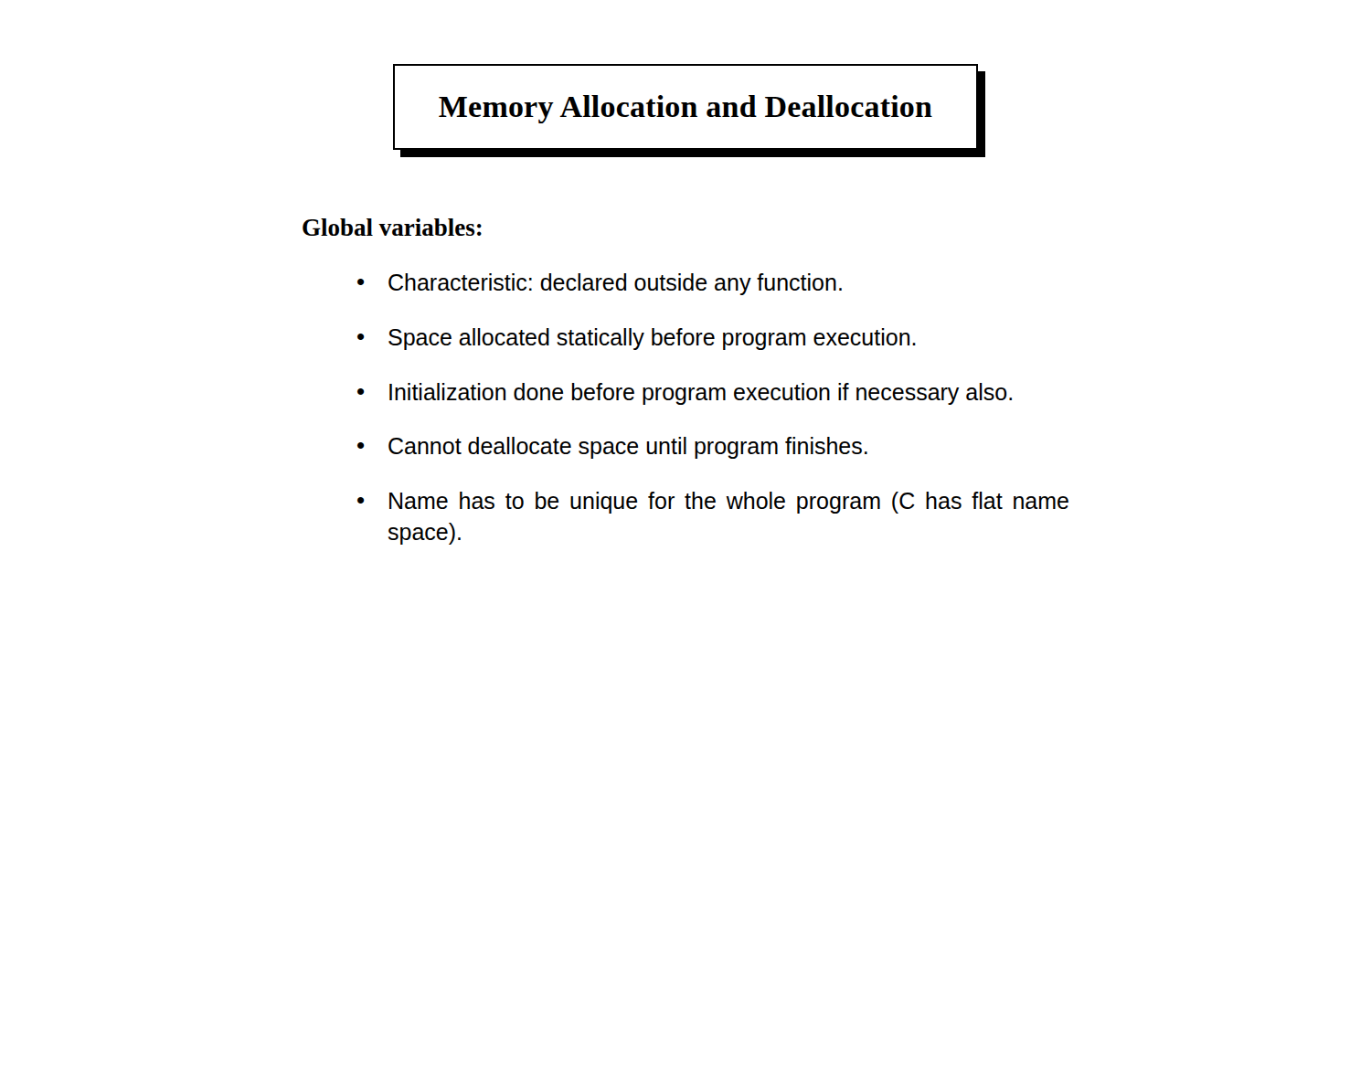Memory Allocation and Deallocation
Global variables:
Characteristic: declared outside any function.
Space allocated statically before program execution.
Initialization done before program execution if necessary also.
Cannot deallocate space until program finishes.
Name has to be unique for the whole program (C has flat name space).